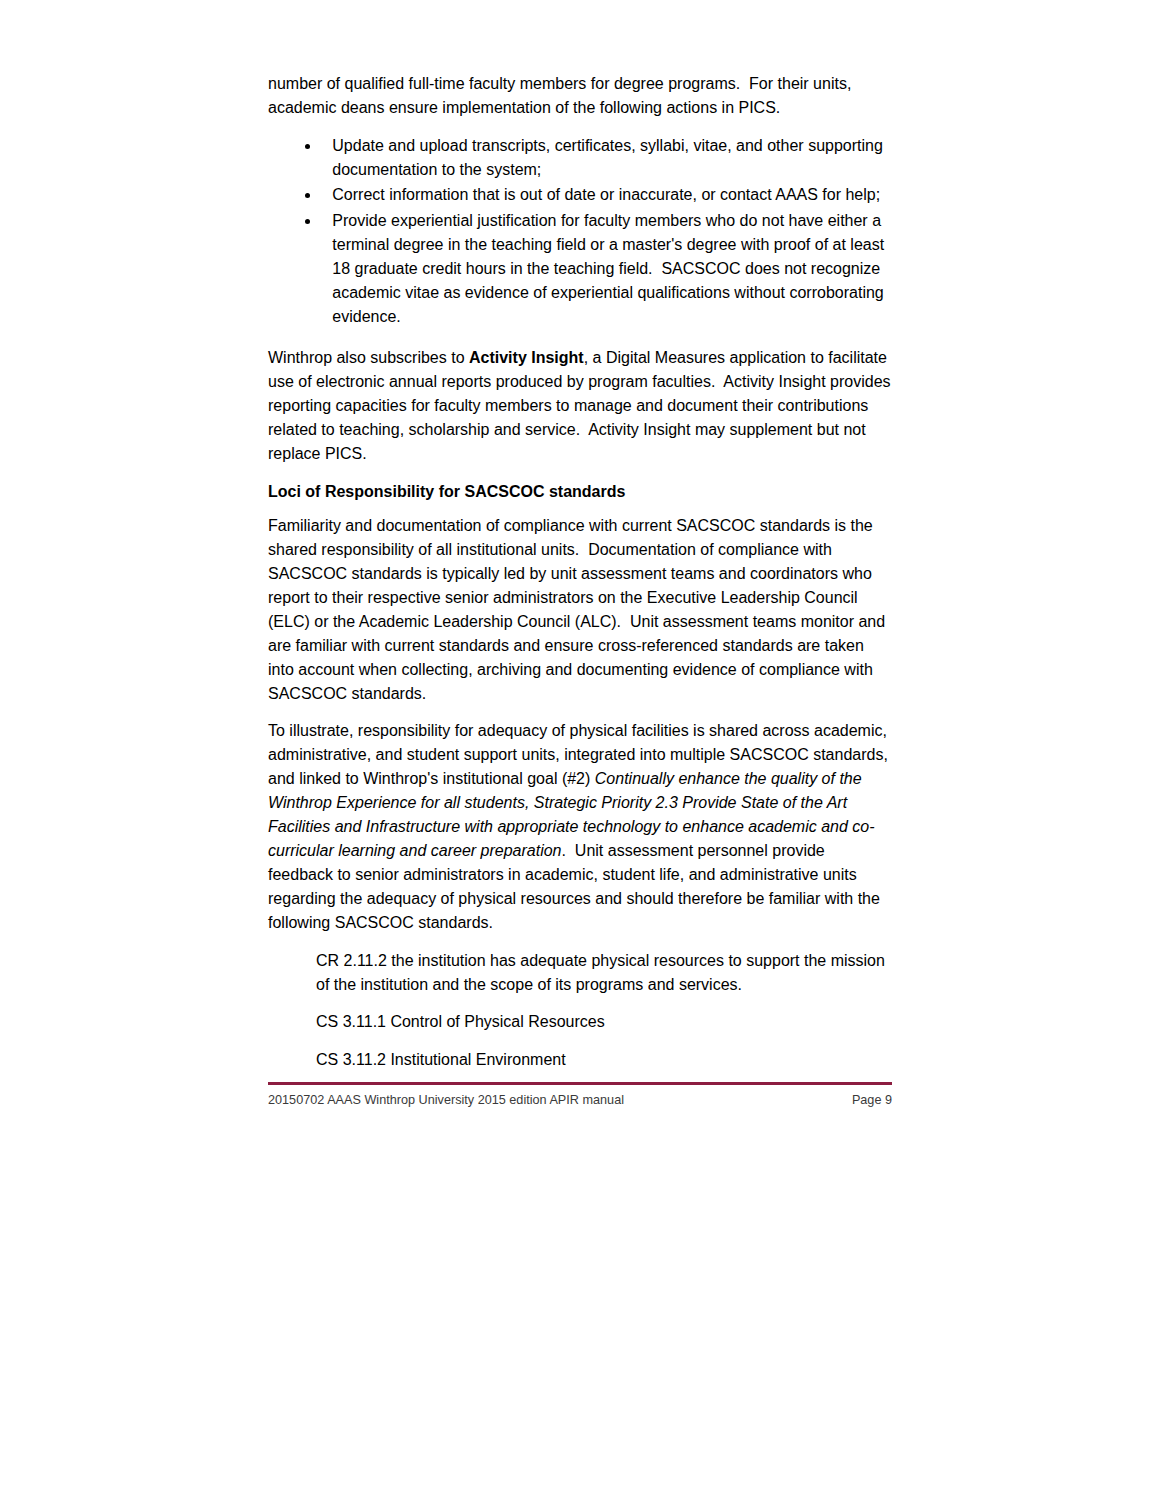number of qualified full-time faculty members for degree programs. For their units, academic deans ensure implementation of the following actions in PICS.
Update and upload transcripts, certificates, syllabi, vitae, and other supporting documentation to the system;
Correct information that is out of date or inaccurate, or contact AAAS for help;
Provide experiential justification for faculty members who do not have either a terminal degree in the teaching field or a master's degree with proof of at least 18 graduate credit hours in the teaching field. SACSCOC does not recognize academic vitae as evidence of experiential qualifications without corroborating evidence.
Winthrop also subscribes to Activity Insight, a Digital Measures application to facilitate use of electronic annual reports produced by program faculties. Activity Insight provides reporting capacities for faculty members to manage and document their contributions related to teaching, scholarship and service. Activity Insight may supplement but not replace PICS.
Loci of Responsibility for SACSCOC standards
Familiarity and documentation of compliance with current SACSCOC standards is the shared responsibility of all institutional units. Documentation of compliance with SACSCOC standards is typically led by unit assessment teams and coordinators who report to their respective senior administrators on the Executive Leadership Council (ELC) or the Academic Leadership Council (ALC). Unit assessment teams monitor and are familiar with current standards and ensure cross-referenced standards are taken into account when collecting, archiving and documenting evidence of compliance with SACSCOC standards.
To illustrate, responsibility for adequacy of physical facilities is shared across academic, administrative, and student support units, integrated into multiple SACSCOC standards, and linked to Winthrop's institutional goal (#2) Continually enhance the quality of the Winthrop Experience for all students, Strategic Priority 2.3 Provide State of the Art Facilities and Infrastructure with appropriate technology to enhance academic and co-curricular learning and career preparation. Unit assessment personnel provide feedback to senior administrators in academic, student life, and administrative units regarding the adequacy of physical resources and should therefore be familiar with the following SACSCOC standards.
CR 2.11.2 the institution has adequate physical resources to support the mission of the institution and the scope of its programs and services.
CS 3.11.1 Control of Physical Resources
CS 3.11.2 Institutional Environment
20150702 AAAS Winthrop University 2015 edition APIR manual Page 9